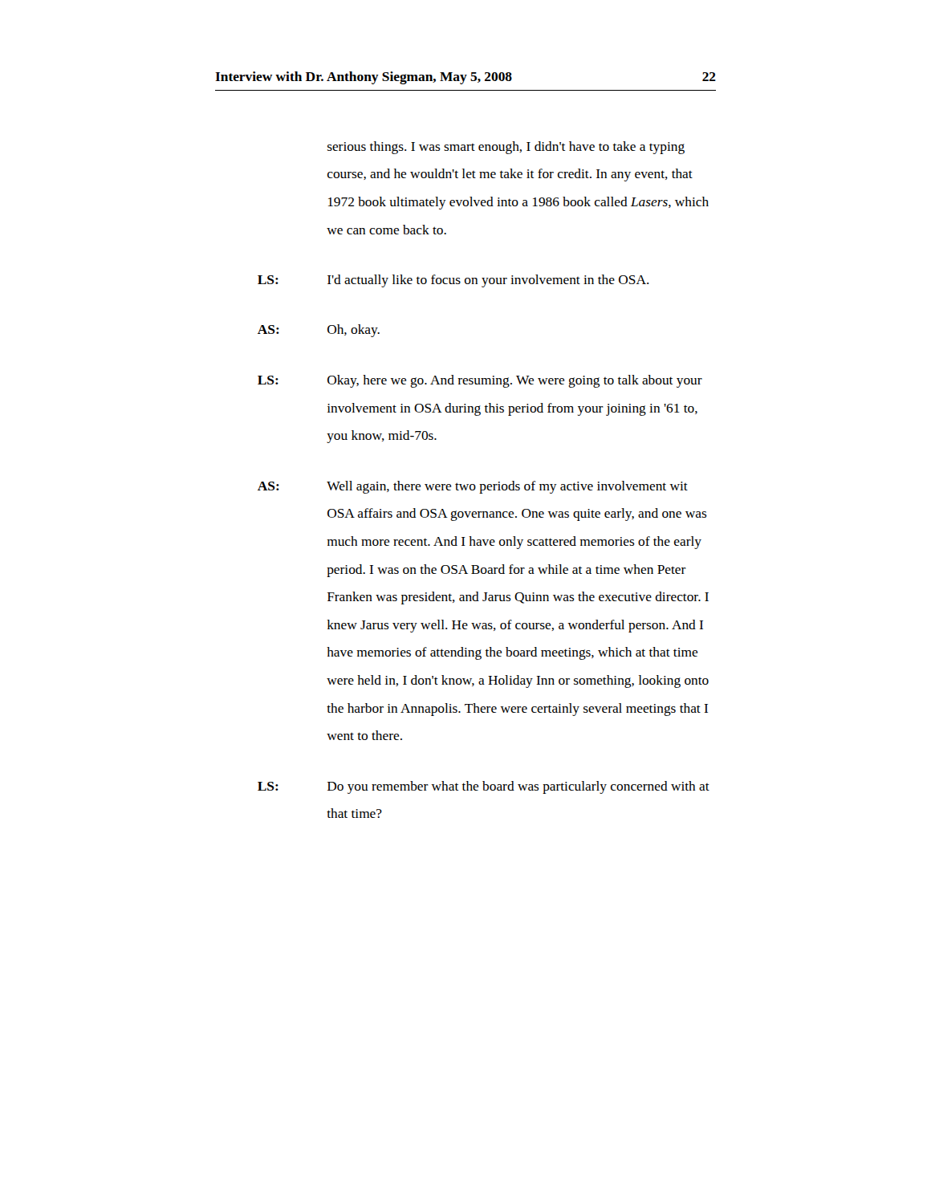Interview with Dr. Anthony Siegman, May 5, 2008 22
serious things. I was smart enough, I didn't have to take a typing course, and he wouldn't let me take it for credit. In any event, that 1972 book ultimately evolved into a 1986 book called Lasers, which we can come back to.
LS:
I'd actually like to focus on your involvement in the OSA.
AS:
Oh, okay.
LS:
Okay, here we go. And resuming. We were going to talk about your involvement in OSA during this period from your joining in '61 to, you know, mid-70s.
AS:
Well again, there were two periods of my active involvement wit OSA affairs and OSA governance. One was quite early, and one was much more recent. And I have only scattered memories of the early period. I was on the OSA Board for a while at a time when Peter Franken was president, and Jarus Quinn was the executive director. I knew Jarus very well. He was, of course, a wonderful person. And I have memories of attending the board meetings, which at that time were held in, I don't know, a Holiday Inn or something, looking onto the harbor in Annapolis. There were certainly several meetings that I went to there.
LS:
Do you remember what the board was particularly concerned with at that time?